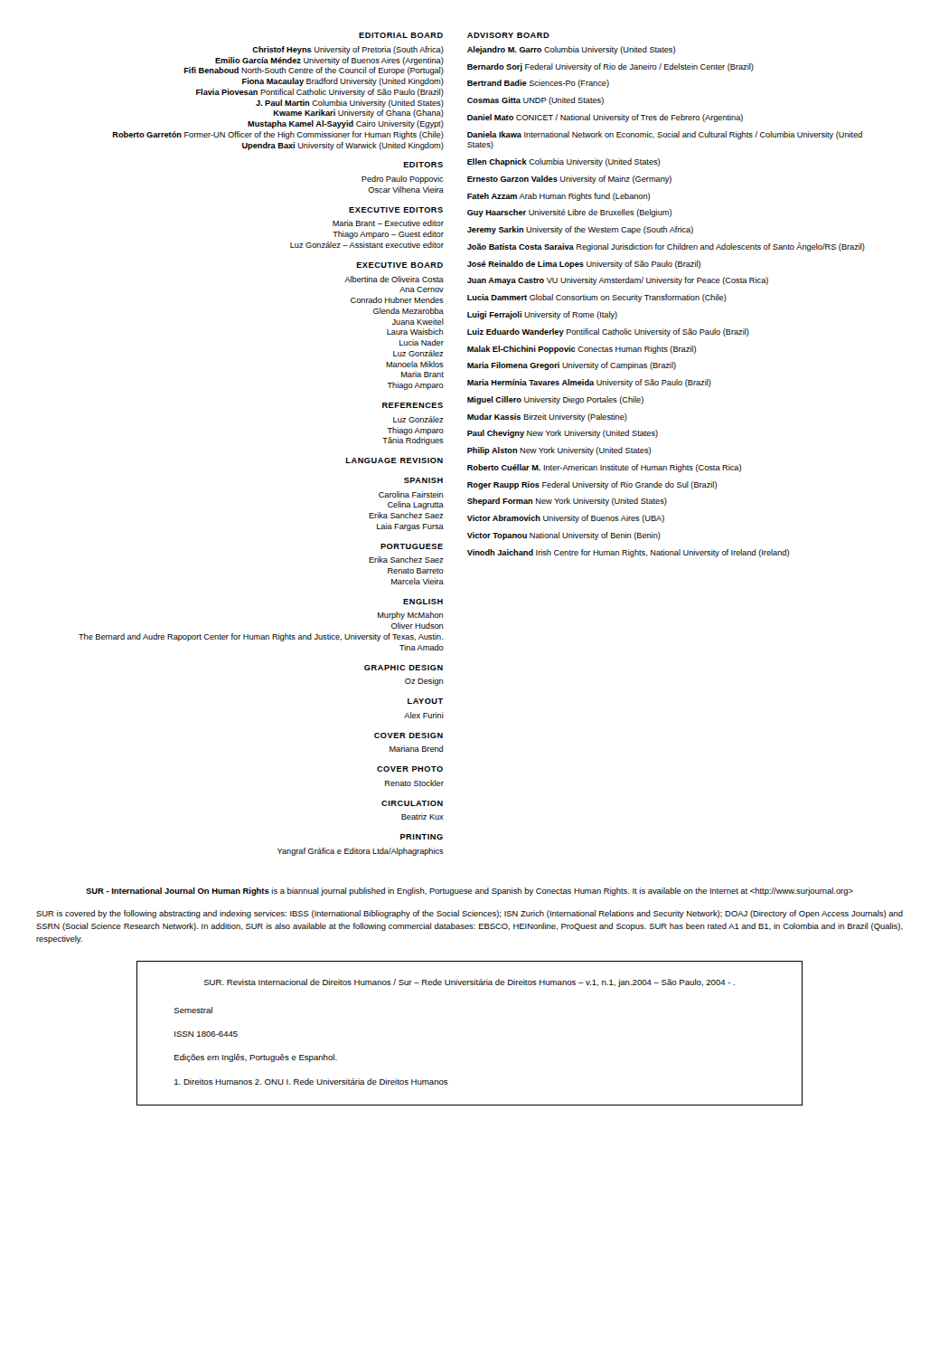Editorial Board
Christof Heyns University of Pretoria (South Africa)
Emilio García Méndez University of Buenos Aires (Argentina)
Fifi Benaboud North-South Centre of the Council of Europe (Portugal)
Fiona Macaulay Bradford University (United Kingdom)
Flavia Piovesan Pontifical Catholic University of São Paulo (Brazil)
J. Paul Martin Columbia University (United States)
Kwame Karikari University of Ghana (Ghana)
Mustapha Kamel Al-Sayyid Cairo University (Egypt)
Roberto Garretón Former-UN Officer of the High Commissioner for Human Rights (Chile)
Upendra Baxi University of Warwick (United Kingdom)
Editors
Pedro Paulo Poppovic
Oscar Vilhena Vieira
Executive Editors
Maria Brant – Executive editor
Thiago Amparo – Guest editor
Luz González – Assistant executive editor
Executive Board
Albertina de Oliveira Costa
Ana Cernov
Conrado Hubner Mendes
Glenda Mezarobba
Juana Kweitel
Laura Waisbich
Lucia Nader
Luz González
Manoela Miklos
Maria Brant
Thiago Amparo
References
Luz González
Thiago Amparo
Tânia Rodrigues
Language Revision
Spanish
Carolina Fairstein
Celina Lagrutta
Erika Sanchez Saez
Laia Fargas Fursa
Portuguese
Erika Sanchez Saez
Renato Barreto
Marcela Vieira
English
Murphy McMahon
Oliver Hudson
The Bernard and Audre Rapoport Center for Human Rights and Justice, University of Texas, Austin.
Tina Amado
Graphic Design
Oz Design
Layout
Alex Furini
Cover Design
Mariana Brend
Cover Photo
Renato Stockler
Circulation
Beatriz Kux
Printing
Yangraf Gráfica e Editora Ltda/Alphagraphics
Advisory Board
Alejandro M. Garro Columbia University (United States)
Bernardo Sorj Federal University of Rio de Janeiro / Edelstein Center (Brazil)
Bertrand Badie Sciences-Po (France)
Cosmas Gitta UNDP (United States)
Daniel Mato CONICET / National University of Tres de Febrero (Argentina)
Daniela Ikawa International Network on Economic, Social and Cultural Rights / Columbia University (United States)
Ellen Chapnick Columbia University (United States)
Ernesto Garzon Valdes University of Mainz (Germany)
Fateh Azzam Arab Human Rights fund (Lebanon)
Guy Haarscher Université Libre de Bruxelles (Belgium)
Jeremy Sarkin University of the Western Cape (South Africa)
João Batista Costa Saraiva Regional Jurisdiction for Children and Adolescents of Santo Ângelo/RS (Brazil)
José Reinaldo de Lima Lopes University of São Paulo (Brazil)
Juan Amaya Castro VU University Amsterdam/ University for Peace (Costa Rica)
Lucia Dammert Global Consortium on Security Transformation (Chile)
Luigi Ferrajoli University of Rome (Italy)
Luiz Eduardo Wanderley Pontifical Catholic University of São Paulo (Brazil)
Malak El-Chichini Poppovic Conectas Human Rights (Brazil)
Maria Filomena Gregori University of Campinas (Brazil)
Maria Hermínia Tavares Almeida University of São Paulo (Brazil)
Miguel Cillero University Diego Portales (Chile)
Mudar Kassis Birzeit University (Palestine)
Paul Chevigny New York University (United States)
Philip Alston New York University (United States)
Roberto Cuéllar M. Inter-American Institute of Human Rights (Costa Rica)
Roger Raupp Rios Federal University of Rio Grande do Sul (Brazil)
Shepard Forman New York University (United States)
Victor Abramovich University of Buenos Aires (UBA)
Victor Topanou National University of Benin (Benin)
Vinodh Jaichand Irish Centre for Human Rights, National University of Ireland (Ireland)
SUR - International Journal On Human Rights is a biannual journal published in English, Portuguese and Spanish by Conectas Human Rights. It is available on the Internet at <http://www.surjournal.org>
SUR is covered by the following abstracting and indexing services: IBSS (International Bibliography of the Social Sciences); ISN Zurich (International Relations and Security Network); DOAJ (Directory of Open Access Journals) and SSRN (Social Science Research Network). In addition, SUR is also available at the following commercial databases: EBSCO, HEINonline, ProQuest and Scopus. SUR has been rated A1 and B1, in Colombia and in Brazil (Qualis), respectively.
SUR. Revista Internacional de Direitos Humanos / Sur – Rede Universitária de Direitos Humanos – v.1, n.1, jan.2004 – São Paulo, 2004 - .
Semestral
ISSN 1806-6445
Edições em Inglês, Português e Espanhol.
1. Direitos Humanos 2. ONU I. Rede Universitária de Direitos Humanos